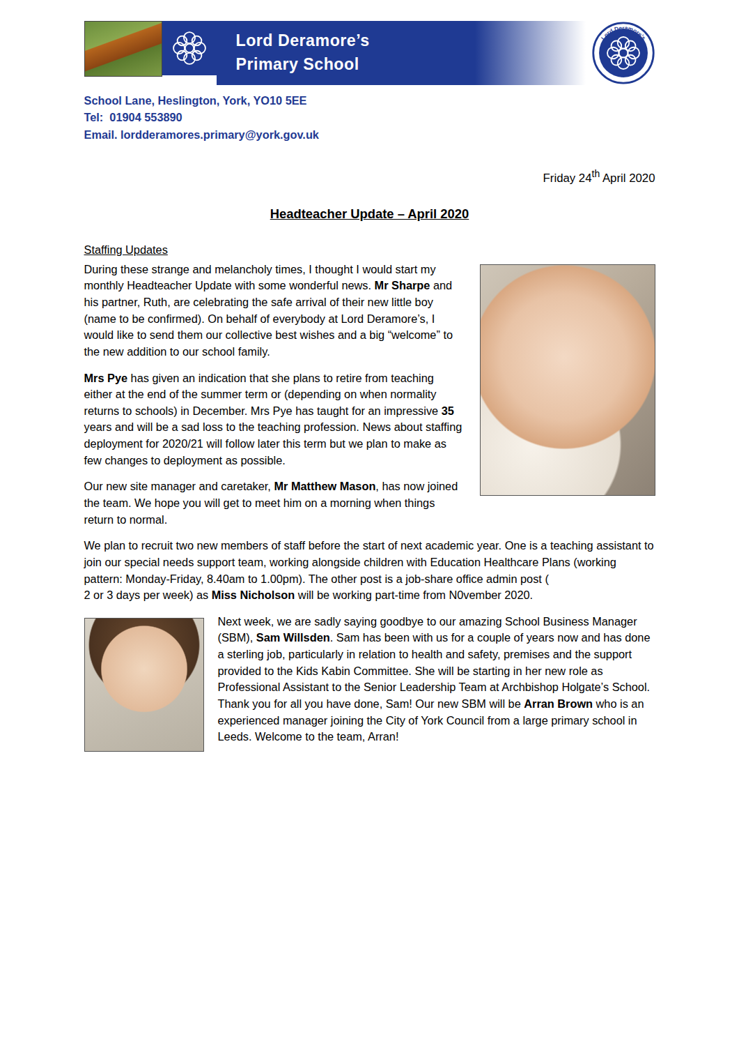Lord Deramore’s Primary School
Lord Deramore’s Primary School
School Lane, Heslington, York, YO10 5EE
Tel: 01904 553890
Email. lordderamores.primary@york.gov.uk
Friday 24th April 2020
Headteacher Update – April 2020
Staffing Updates
During these strange and melancholy times, I thought I would start my monthly Headteacher Update with some wonderful news. Mr Sharpe and his partner, Ruth, are celebrating the safe arrival of their new little boy (name to be confirmed). On behalf of everybody at Lord Deramore’s, I would like to send them our collective best wishes and a big “welcome” to the new addition to our school family.
Mrs Pye has given an indication that she plans to retire from teaching either at the end of the summer term or (depending on when normality returns to schools) in December. Mrs Pye has taught for an impressive 35 years and will be a sad loss to the teaching profession. News about staffing deployment for 2020/21 will follow later this term but we plan to make as few changes to deployment as possible.
Our new site manager and caretaker, Mr Matthew Mason, has now joined the team. We hope you will get to meet him on a morning when things return to normal.
We plan to recruit two new members of staff before the start of next academic year. One is a teaching assistant to join our special needs support team, working alongside children with Education Healthcare Plans (working pattern: Monday-Friday, 8.40am to 1.00pm). The other post is a job-share office admin post (
2 or 3 days per week) as Miss Nicholson will be working part-time from N0vember 2020.
Next week, we are sadly saying goodbye to our amazing School Business Manager (SBM), Sam Willsden. Sam has been with us for a couple of years now and has done a sterling job, particularly in relation to health and safety, premises and the support provided to the Kids Kabin Committee. She will be starting in her new role as Professional Assistant to the Senior Leadership Team at Archbishop Holgate’s School. Thank you for all you have done, Sam! Our new SBM will be Arran Brown who is an experienced manager joining the City of York Council from a large primary school in Leeds. Welcome to the team, Arran!